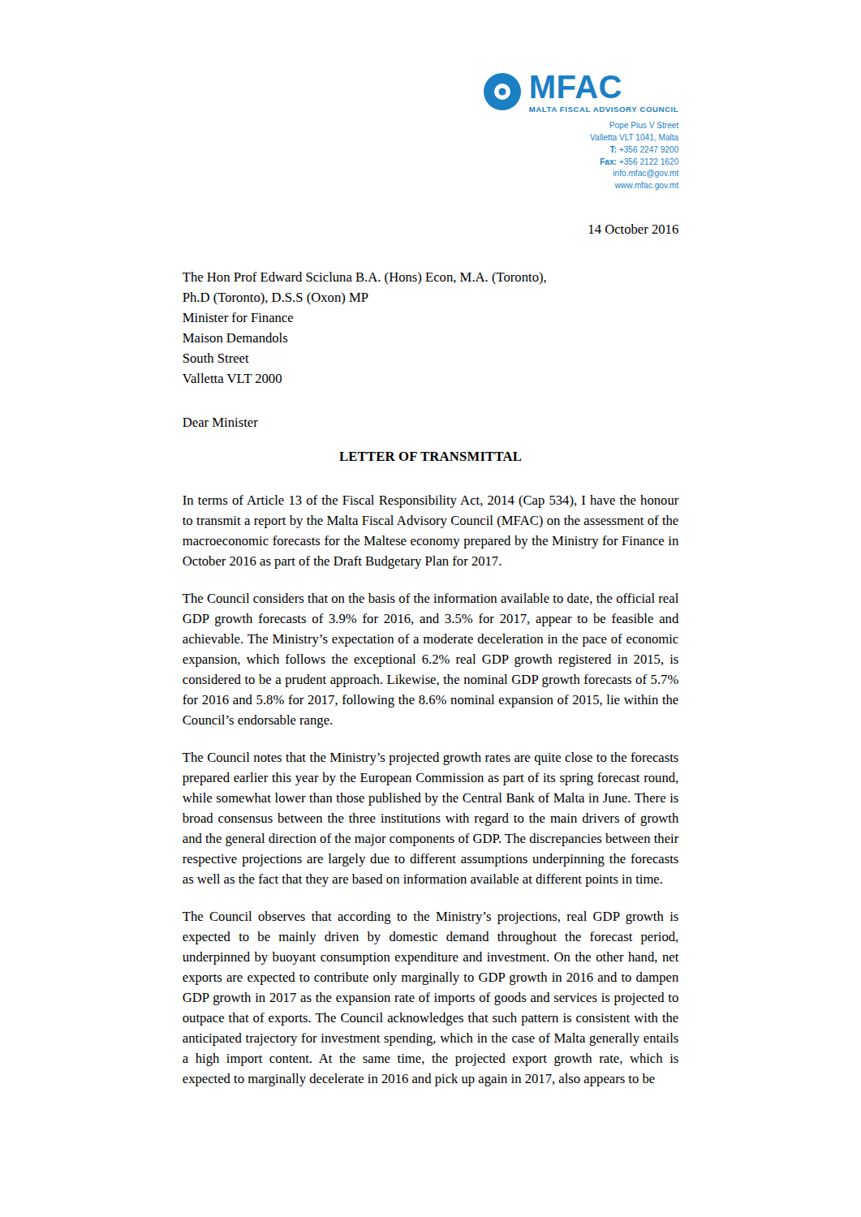MFAC MALTA FISCAL ADVISORY COUNCIL
Pope Pius V Street
Valletta VLT 1041, Malta
T: +356 2247 9200
Fax: +356 2122 1620
info.mfac@gov.mt
www.mfac.gov.mt
14 October 2016
The Hon Prof Edward Scicluna B.A. (Hons) Econ, M.A. (Toronto),
Ph.D (Toronto), D.S.S (Oxon) MP
Minister for Finance
Maison Demandols
South Street
Valletta VLT 2000
Dear Minister
LETTER OF TRANSMITTAL
In terms of Article 13 of the Fiscal Responsibility Act, 2014 (Cap 534), I have the honour to transmit a report by the Malta Fiscal Advisory Council (MFAC) on the assessment of the macroeconomic forecasts for the Maltese economy prepared by the Ministry for Finance in October 2016 as part of the Draft Budgetary Plan for 2017.
The Council considers that on the basis of the information available to date, the official real GDP growth forecasts of 3.9% for 2016, and 3.5% for 2017, appear to be feasible and achievable. The Ministry’s expectation of a moderate deceleration in the pace of economic expansion, which follows the exceptional 6.2% real GDP growth registered in 2015, is considered to be a prudent approach. Likewise, the nominal GDP growth forecasts of 5.7% for 2016 and 5.8% for 2017, following the 8.6% nominal expansion of 2015, lie within the Council’s endorsable range.
The Council notes that the Ministry’s projected growth rates are quite close to the forecasts prepared earlier this year by the European Commission as part of its spring forecast round, while somewhat lower than those published by the Central Bank of Malta in June. There is broad consensus between the three institutions with regard to the main drivers of growth and the general direction of the major components of GDP. The discrepancies between their respective projections are largely due to different assumptions underpinning the forecasts as well as the fact that they are based on information available at different points in time.
The Council observes that according to the Ministry’s projections, real GDP growth is expected to be mainly driven by domestic demand throughout the forecast period, underpinned by buoyant consumption expenditure and investment. On the other hand, net exports are expected to contribute only marginally to GDP growth in 2016 and to dampen GDP growth in 2017 as the expansion rate of imports of goods and services is projected to outpace that of exports. The Council acknowledges that such pattern is consistent with the anticipated trajectory for investment spending, which in the case of Malta generally entails a high import content. At the same time, the projected export growth rate, which is expected to marginally decelerate in 2016 and pick up again in 2017, also appears to be